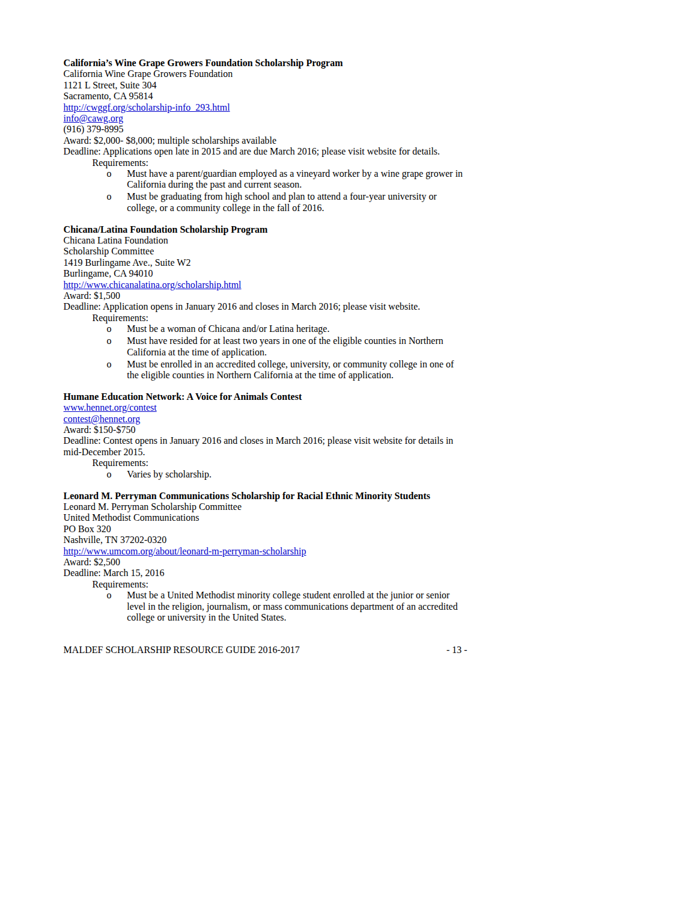California’s Wine Grape Growers Foundation Scholarship Program
California Wine Grape Growers Foundation
1121 L Street, Suite 304
Sacramento, CA 95814
http://cwggf.org/scholarship-info_293.html
info@cawg.org
(916) 379-8995
Award: $2,000- $8,000; multiple scholarships available
Deadline: Applications open late in 2015 and are due March 2016; please visit website for details.
Requirements:
Must have a parent/guardian employed as a vineyard worker by a wine grape grower in California during the past and current season.
Must be graduating from high school and plan to attend a four-year university or college, or a community college in the fall of 2016.
Chicana/Latina Foundation Scholarship Program
Chicana Latina Foundation
Scholarship Committee
1419 Burlingame Ave., Suite W2
Burlingame, CA 94010
http://www.chicanalatina.org/scholarship.html
Award: $1,500
Deadline: Application opens in January 2016 and closes in March 2016; please visit website.
Requirements:
Must be a woman of Chicana and/or Latina heritage.
Must have resided for at least two years in one of the eligible counties in Northern California at the time of application.
Must be enrolled in an accredited college, university, or community college in one of the eligible counties in Northern California at the time of application.
Humane Education Network: A Voice for Animals Contest
www.hennet.org/contest
contest@hennet.org
Award: $150-$750
Deadline: Contest opens in January 2016 and closes in March 2016; please visit website for details in mid-December 2015.
Requirements:
Varies by scholarship.
Leonard M. Perryman Communications Scholarship for Racial Ethnic Minority Students
Leonard M. Perryman Scholarship Committee
United Methodist Communications
PO Box 320
Nashville, TN 37202-0320
http://www.umcom.org/about/leonard-m-perryman-scholarship
Award: $2,500
Deadline: March 15, 2016
Requirements:
Must be a United Methodist minority college student enrolled at the junior or senior level in the religion, journalism, or mass communications department of an accredited college or university in the United States.
MALDEF SCHOLARSHIP RESOURCE GUIDE 2016-2017 - 13 -